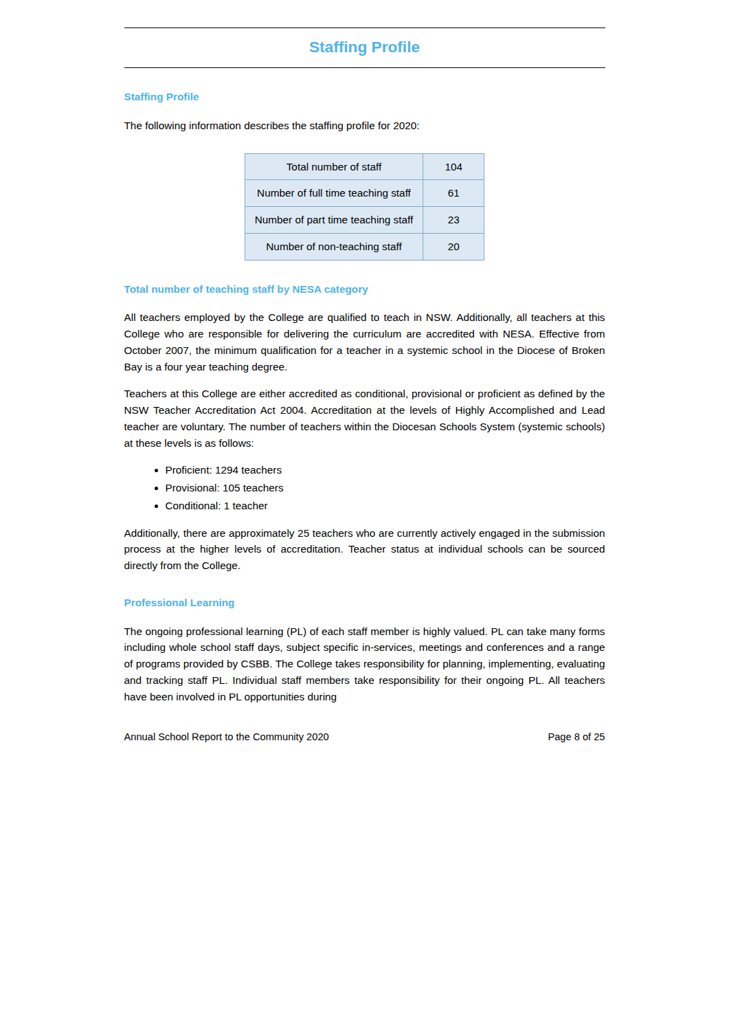Staffing Profile
Staffing Profile
The following information describes the staffing profile for 2020:
| Total number of staff | 104 |
| Number of full time teaching staff | 61 |
| Number of part time teaching staff | 23 |
| Number of non-teaching staff | 20 |
Total number of teaching staff by NESA category
All teachers employed by the College are qualified to teach in NSW. Additionally, all teachers at this College who are responsible for delivering the curriculum are accredited with NESA. Effective from October 2007, the minimum qualification for a teacher in a systemic school in the Diocese of Broken Bay is a four year teaching degree.
Teachers at this College are either accredited as conditional, provisional or proficient as defined by the NSW Teacher Accreditation Act 2004. Accreditation at the levels of Highly Accomplished and Lead teacher are voluntary. The number of teachers within the Diocesan Schools System (systemic schools) at these levels is as follows:
Proficient: 1294 teachers
Provisional: 105 teachers
Conditional: 1 teacher
Additionally, there are approximately 25 teachers who are currently actively engaged in the submission process at the higher levels of accreditation. Teacher status at individual schools can be sourced directly from the College.
Professional Learning
The ongoing professional learning (PL) of each staff member is highly valued. PL can take many forms including whole school staff days, subject specific in-services, meetings and conferences and a range of programs provided by CSBB. The College takes responsibility for planning, implementing, evaluating and tracking staff PL. Individual staff members take responsibility for their ongoing PL. All teachers have been involved in PL opportunities during
Annual School Report to the Community 2020 Page 8 of 25